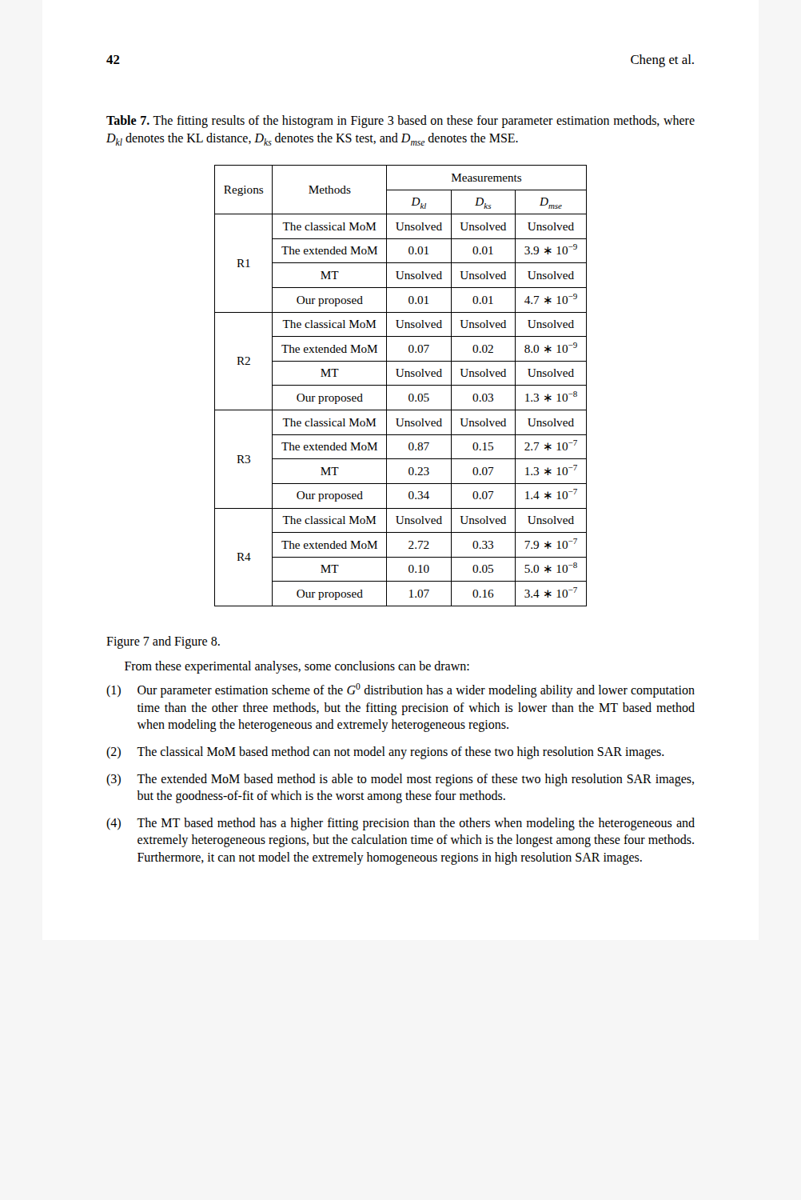42 Cheng et al.
Table 7. The fitting results of the histogram in Figure 3 based on these four parameter estimation methods, where Dkl denotes the KL distance, Dks denotes the KS test, and Dmse denotes the MSE.
| Regions | Methods | Measurements |
| --- | --- | --- |
| D kl | D ks | D mse |
| R1 | The classical MoM | Unsolved | Unsolved | Unsolved |
| The extended MoM | 0.01 | 0.01 | 3.9 ∗ 10 −9 |
| MT | Unsolved | Unsolved | Unsolved |
| Our proposed | 0.01 | 0.01 | 4.7 ∗ 10 −9 |
| R2 | The classical MoM | Unsolved | Unsolved | Unsolved |
| The extended MoM | 0.07 | 0.02 | 8.0 ∗ 10 −9 |
| MT | Unsolved | Unsolved | Unsolved |
| Our proposed | 0.05 | 0.03 | 1.3 ∗ 10 −8 |
| R3 | The classical MoM | Unsolved | Unsolved | Unsolved |
| The extended MoM | 0.87 | 0.15 | 2.7 ∗ 10 −7 |
| MT | 0.23 | 0.07 | 1.3 ∗ 10 −7 |
| Our proposed | 0.34 | 0.07 | 1.4 ∗ 10 −7 |
| R4 | The classical MoM | Unsolved | Unsolved | Unsolved |
| The extended MoM | 2.72 | 0.33 | 7.9 ∗ 10 −7 |
| MT | 0.10 | 0.05 | 5.0 ∗ 10 −8 |
| Our proposed | 1.07 | 0.16 | 3.4 ∗ 10 −7 |
Figure 7 and Figure 8.
From these experimental analyses, some conclusions can be drawn:
(1) Our parameter estimation scheme of the G0 distribution has a wider modeling ability and lower computation time than the other three methods, but the fitting precision of which is lower than the MT based method when modeling the heterogeneous and extremely heterogeneous regions.
(2) The classical MoM based method can not model any regions of these two high resolution SAR images.
(3) The extended MoM based method is able to model most regions of these two high resolution SAR images, but the goodness-of-fit of which is the worst among these four methods.
(4) The MT based method has a higher fitting precision than the others when modeling the heterogeneous and extremely heterogeneous regions, but the calculation time of which is the longest among these four methods. Furthermore, it can not model the extremely homogeneous regions in high resolution SAR images.